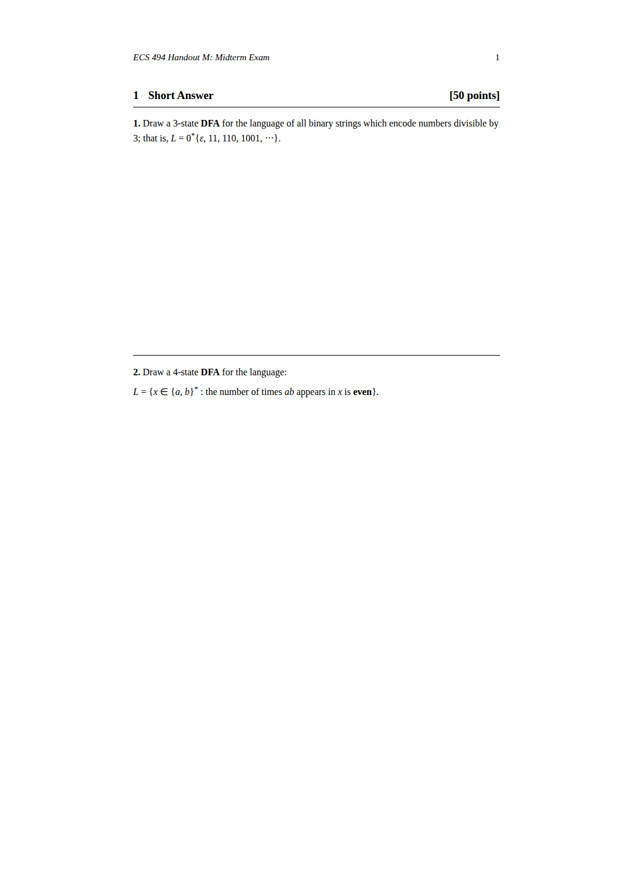ECS 494 Handout M: Midterm Exam 1
1 Short Answer [50 points]
1. Draw a 3-state DFA for the language of all binary strings which encode numbers divisible by 3; that is, L = 0*{ε, 11, 110, 1001, ⋅⋅⋅}.
2. Draw a 4-state DFA for the language:
L = {x ∈ {a, b}* : the number of times ab appears in x is even}.